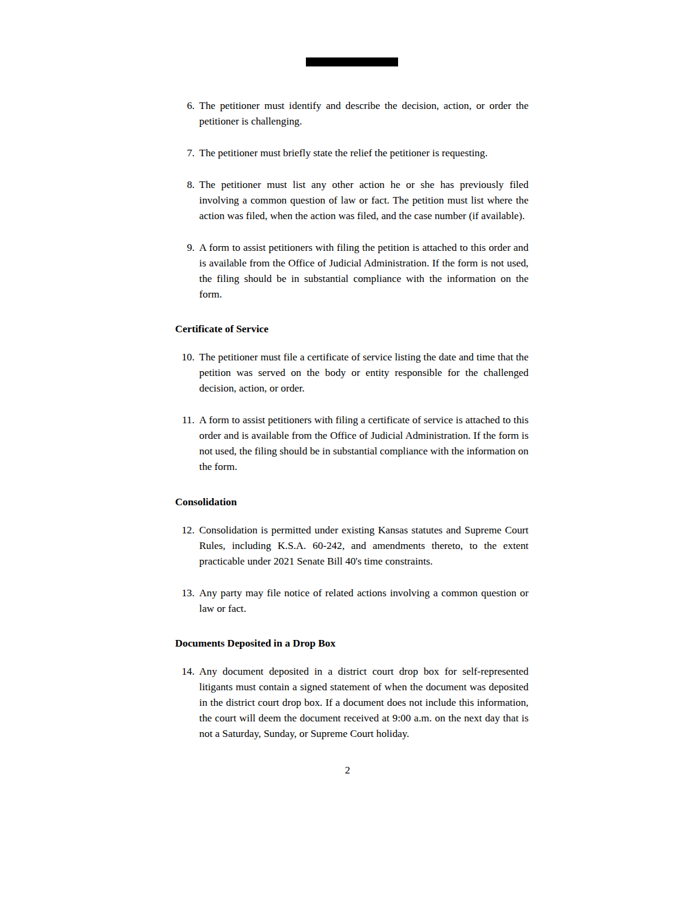6. The petitioner must identify and describe the decision, action, or order the petitioner is challenging.
7. The petitioner must briefly state the relief the petitioner is requesting.
8. The petitioner must list any other action he or she has previously filed involving a common question of law or fact. The petition must list where the action was filed, when the action was filed, and the case number (if available).
9. A form to assist petitioners with filing the petition is attached to this order and is available from the Office of Judicial Administration. If the form is not used, the filing should be in substantial compliance with the information on the form.
Certificate of Service
10. The petitioner must file a certificate of service listing the date and time that the petition was served on the body or entity responsible for the challenged decision, action, or order.
11. A form to assist petitioners with filing a certificate of service is attached to this order and is available from the Office of Judicial Administration. If the form is not used, the filing should be in substantial compliance with the information on the form.
Consolidation
12. Consolidation is permitted under existing Kansas statutes and Supreme Court Rules, including K.S.A. 60-242, and amendments thereto, to the extent practicable under 2021 Senate Bill 40's time constraints.
13. Any party may file notice of related actions involving a common question or law or fact.
Documents Deposited in a Drop Box
14. Any document deposited in a district court drop box for self-represented litigants must contain a signed statement of when the document was deposited in the district court drop box. If a document does not include this information, the court will deem the document received at 9:00 a.m. on the next day that is not a Saturday, Sunday, or Supreme Court holiday.
2